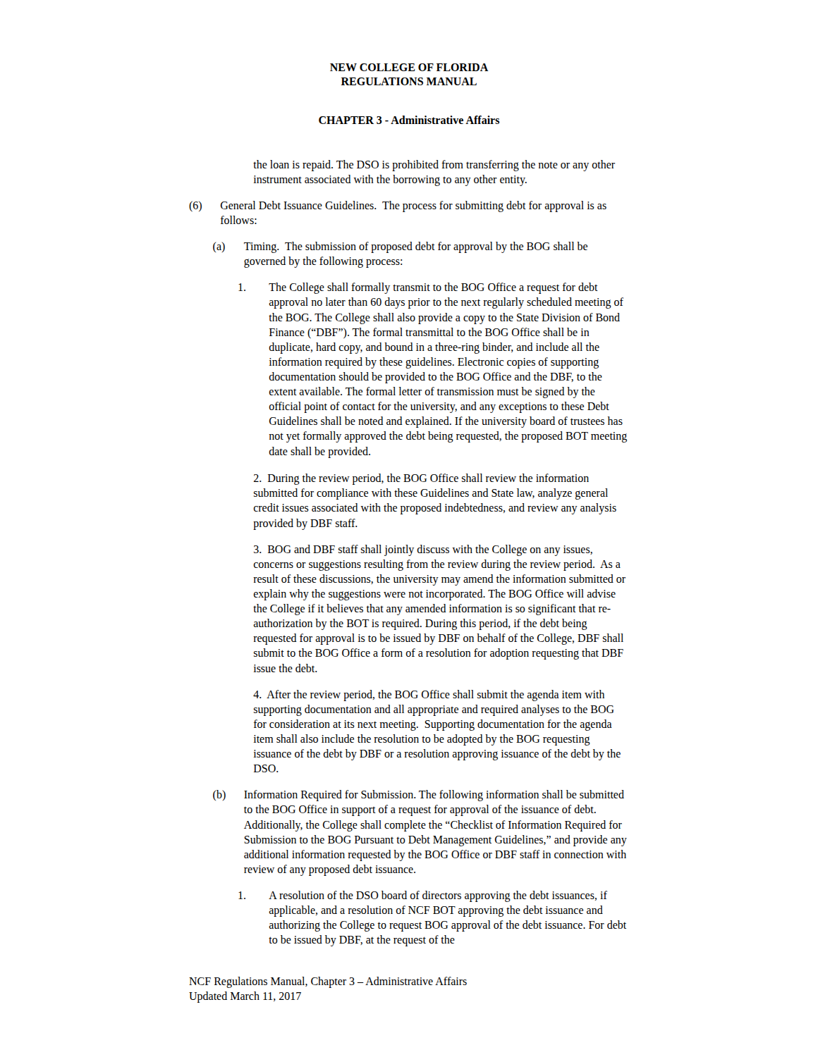NEW COLLEGE OF FLORIDA REGULATIONS MANUAL
CHAPTER 3 - Administrative Affairs
the loan is repaid. The DSO is prohibited from transferring the note or any other instrument associated with the borrowing to any other entity.
(6) General Debt Issuance Guidelines. The process for submitting debt for approval is as follows:
(a) Timing. The submission of proposed debt for approval by the BOG shall be governed by the following process:
1. The College shall formally transmit to the BOG Office a request for debt approval no later than 60 days prior to the next regularly scheduled meeting of the BOG. The College shall also provide a copy to the State Division of Bond Finance (“DBF”). The formal transmittal to the BOG Office shall be in duplicate, hard copy, and bound in a three-ring binder, and include all the information required by these guidelines. Electronic copies of supporting documentation should be provided to the BOG Office and the DBF, to the extent available. The formal letter of transmission must be signed by the official point of contact for the university, and any exceptions to these Debt Guidelines shall be noted and explained. If the university board of trustees has not yet formally approved the debt being requested, the proposed BOT meeting date shall be provided.
2. During the review period, the BOG Office shall review the information submitted for compliance with these Guidelines and State law, analyze general credit issues associated with the proposed indebtedness, and review any analysis provided by DBF staff.
3. BOG and DBF staff shall jointly discuss with the College on any issues, concerns or suggestions resulting from the review during the review period. As a result of these discussions, the university may amend the information submitted or explain why the suggestions were not incorporated. The BOG Office will advise the College if it believes that any amended information is so significant that re-authorization by the BOT is required. During this period, if the debt being requested for approval is to be issued by DBF on behalf of the College, DBF shall submit to the BOG Office a form of a resolution for adoption requesting that DBF issue the debt.
4. After the review period, the BOG Office shall submit the agenda item with supporting documentation and all appropriate and required analyses to the BOG for consideration at its next meeting. Supporting documentation for the agenda item shall also include the resolution to be adopted by the BOG requesting issuance of the debt by DBF or a resolution approving issuance of the debt by the DSO.
(b) Information Required for Submission. The following information shall be submitted to the BOG Office in support of a request for approval of the issuance of debt. Additionally, the College shall complete the “Checklist of Information Required for Submission to the BOG Pursuant to Debt Management Guidelines,” and provide any additional information requested by the BOG Office or DBF staff in connection with review of any proposed debt issuance.
1. A resolution of the DSO board of directors approving the debt issuances, if applicable, and a resolution of NCF BOT approving the debt issuance and authorizing the College to request BOG approval of the debt issuance. For debt to be issued by DBF, at the request of the
NCF Regulations Manual, Chapter 3 – Administrative Affairs Updated March 11, 2017